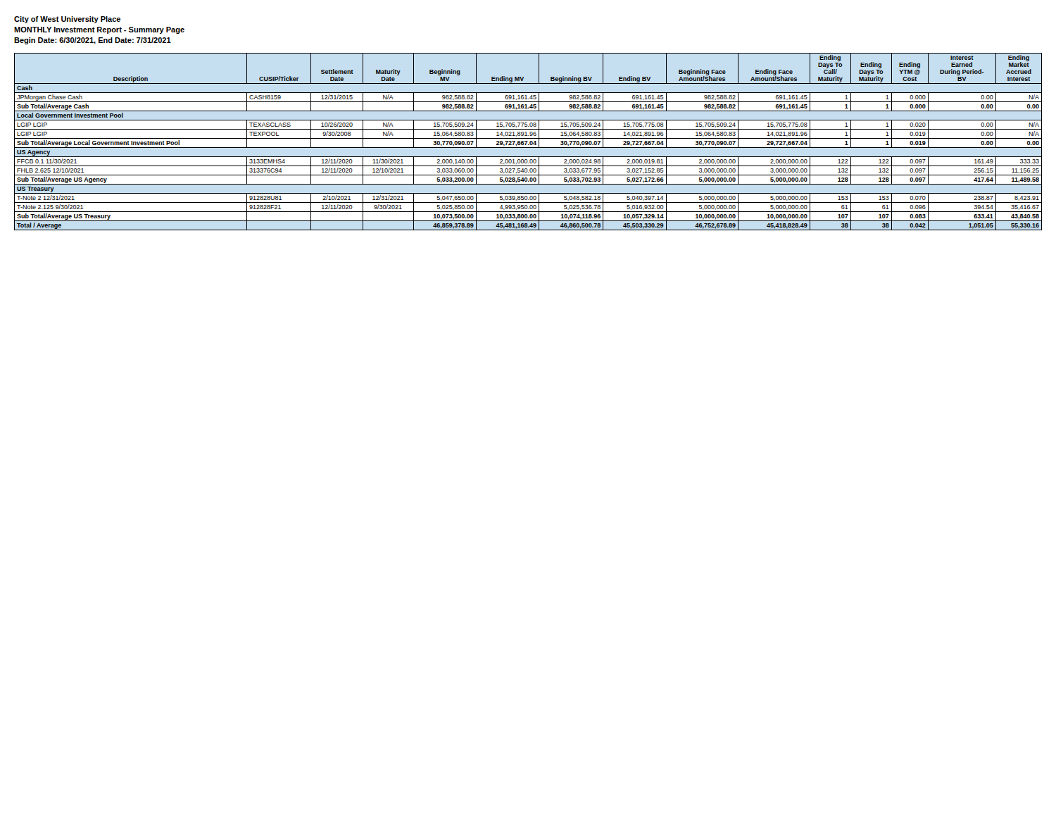City of West University Place
MONTHLY Investment Report - Summary Page
Begin Date: 6/30/2021, End Date: 7/31/2021
| Description | CUSIP/Ticker | Settlement Date | Maturity Date | Beginning MV | Ending MV | Beginning BV | Ending BV | Beginning Face Amount/Shares | Ending Face Amount/Shares | Ending Days To Call/ Maturity | Ending Days To Maturity | Ending YTM @ Cost | Interest Earned During Period- BV | Ending Market Accrued Interest |
| --- | --- | --- | --- | --- | --- | --- | --- | --- | --- | --- | --- | --- | --- | --- |
| Cash |
| JPMorgan Chase Cash | CASH8159 | 12/31/2015 | N/A | 982,588.82 | 691,161.45 | 982,588.82 | 691,161.45 | 982,588.82 | 691,161.45 | 1 | 1 | 0.000 | 0.00 | N/A |
| Sub Total/Average Cash | | | | 982,588.82 | 691,161.45 | 982,588.82 | 691,161.45 | 982,588.82 | 691,161.45 | 1 | 1 | 0.000 | 0.00 | 0.00 |
| Local Government Investment Pool |
| LGIP LGIP | TEXASCLASS | 10/26/2020 | N/A | 15,705,509.24 | 15,705,775.08 | 15,705,509.24 | 15,705,775.08 | 15,705,509.24 | 15,705,775.08 | 1 | 1 | 0.020 | 0.00 | N/A |
| LGIP LGIP | TEXPOOL | 9/30/2008 | N/A | 15,064,580.83 | 14,021,891.96 | 15,064,580.83 | 14,021,891.96 | 15,064,580.83 | 14,021,891.96 | 1 | 1 | 0.019 | 0.00 | N/A |
| Sub Total/Average Local Government Investment Pool | | | | 30,770,090.07 | 29,727,667.04 | 30,770,090.07 | 29,727,667.04 | 30,770,090.07 | 29,727,667.04 | 1 | 1 | 0.019 | 0.00 | 0.00 |
| US Agency |
| FFCB 0.1 11/30/2021 | 3133EMHS4 | 12/11/2020 | 11/30/2021 | 2,000,140.00 | 2,001,000.00 | 2,000,024.98 | 2,000,019.81 | 2,000,000.00 | 2,000,000.00 | 122 | 122 | 0.097 | 161.49 | 333.33 |
| FHLB 2.625 12/10/2021 | 313376C94 | 12/11/2020 | 12/10/2021 | 3,033,060.00 | 3,027,540.00 | 3,033,677.95 | 3,027,152.85 | 3,000,000.00 | 3,000,000.00 | 132 | 132 | 0.097 | 256.15 | 11,156.25 |
| Sub Total/Average US Agency | | | | 5,033,200.00 | 5,028,540.00 | 5,033,702.93 | 5,027,172.66 | 5,000,000.00 | 5,000,000.00 | 128 | 128 | 0.097 | 417.64 | 11,489.58 |
| US Treasury |
| T-Note 2 12/31/2021 | 912828U81 | 2/10/2021 | 12/31/2021 | 5,047,650.00 | 5,039,850.00 | 5,048,582.18 | 5,040,397.14 | 5,000,000.00 | 5,000,000.00 | 153 | 153 | 0.070 | 238.87 | 8,423.91 |
| T-Note 2.125 9/30/2021 | 912828F21 | 12/11/2020 | 9/30/2021 | 5,025,850.00 | 4,993,950.00 | 5,025,536.78 | 5,016,932.00 | 5,000,000.00 | 5,000,000.00 | 61 | 61 | 0.096 | 394.54 | 35,416.67 |
| Sub Total/Average US Treasury | | | | 10,073,500.00 | 10,033,800.00 | 10,074,118.96 | 10,057,329.14 | 10,000,000.00 | 10,000,000.00 | 107 | 107 | 0.083 | 633.41 | 43,840.58 |
| Total / Average | | | | 46,859,378.89 | 45,481,168.49 | 46,860,500.78 | 45,503,330.29 | 46,752,678.89 | 45,418,828.49 | 38 | 38 | 0.042 | 1,051.05 | 55,330.16 |